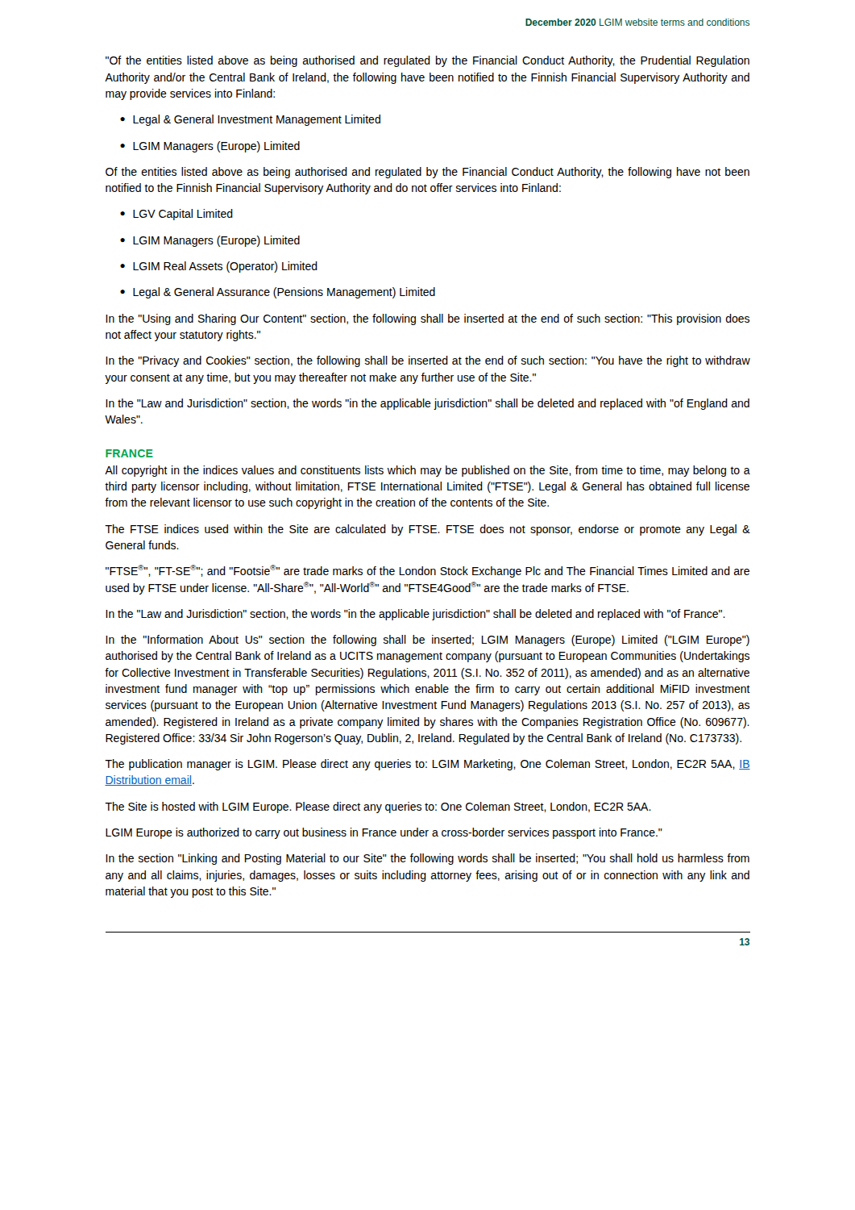December 2020 LGIM website terms and conditions
"Of the entities listed above as being authorised and regulated by the Financial Conduct Authority, the Prudential Regulation Authority and/or the Central Bank of Ireland, the following have been notified to the Finnish Financial Supervisory Authority and may provide services into Finland:
Legal & General Investment Management Limited
LGIM Managers (Europe) Limited
Of the entities listed above as being authorised and regulated by the Financial Conduct Authority, the following have not been notified to the Finnish Financial Supervisory Authority and do not offer services into Finland:
LGV Capital Limited
LGIM Managers (Europe) Limited
LGIM Real Assets (Operator) Limited
Legal & General Assurance (Pensions Management) Limited
In the "Using and Sharing Our Content" section, the following shall be inserted at the end of such section: "This provision does not affect your statutory rights."
In the "Privacy and Cookies" section, the following shall be inserted at the end of such section: "You have the right to withdraw your consent at any time, but you may thereafter not make any further use of the Site."
In the "Law and Jurisdiction" section, the words "in the applicable jurisdiction" shall be deleted and replaced with "of England and Wales".
FRANCE
All copyright in the indices values and constituents lists which may be published on the Site, from time to time, may belong to a third party licensor including, without limitation, FTSE International Limited ("FTSE"). Legal & General has obtained full license from the relevant licensor to use such copyright in the creation of the contents of the Site.
The FTSE indices used within the Site are calculated by FTSE. FTSE does not sponsor, endorse or promote any Legal & General funds.
"FTSE®", "FT-SE®"; and "Footsie®" are trade marks of the London Stock Exchange Plc and The Financial Times Limited and are used by FTSE under license. "All-Share®", "All-World®" and "FTSE4Good®" are the trade marks of FTSE.
In the "Law and Jurisdiction" section, the words "in the applicable jurisdiction" shall be deleted and replaced with "of France".
In the "Information About Us" section the following shall be inserted; LGIM Managers (Europe) Limited ("LGIM Europe") authorised by the Central Bank of Ireland as a UCITS management company (pursuant to European Communities (Undertakings for Collective Investment in Transferable Securities) Regulations, 2011 (S.I. No. 352 of 2011), as amended) and as an alternative investment fund manager with “top up” permissions which enable the firm to carry out certain additional MiFID investment services (pursuant to the European Union (Alternative Investment Fund Managers) Regulations 2013 (S.I. No. 257 of 2013), as amended). Registered in Ireland as a private company limited by shares with the Companies Registration Office (No. 609677). Registered Office: 33/34 Sir John Rogerson’s Quay, Dublin, 2, Ireland. Regulated by the Central Bank of Ireland (No. C173733).
The publication manager is LGIM. Please direct any queries to: LGIM Marketing, One Coleman Street, London, EC2R 5AA, IB Distribution email.
The Site is hosted with LGIM Europe. Please direct any queries to: One Coleman Street, London, EC2R 5AA.
LGIM Europe is authorized to carry out business in France under a cross-border services passport into France."
In the section "Linking and Posting Material to our Site" the following words shall be inserted; "You shall hold us harmless from any and all claims, injuries, damages, losses or suits including attorney fees, arising out of or in connection with any link and material that you post to this Site."
13